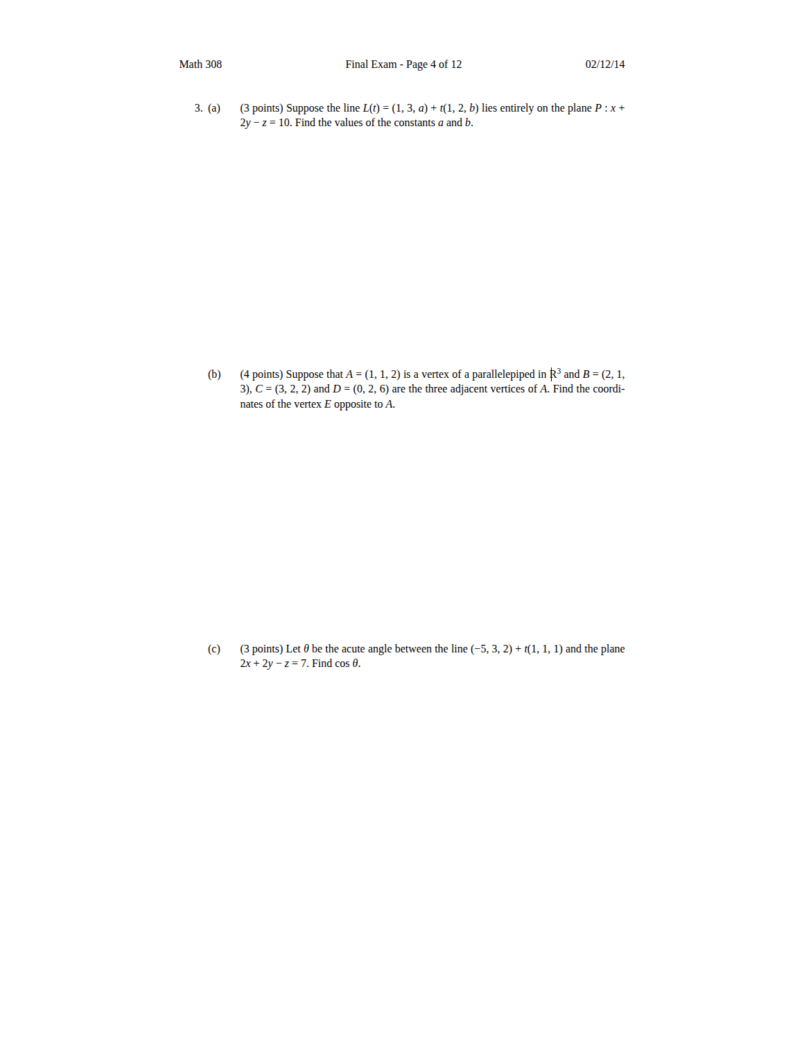Math 308
Final Exam - Page 4 of 12
02/12/14
3.
(a)
(3 points) Suppose the line L(t) = (1, 3, a) + t(1, 2, b) lies entirely on the plane P : x + 2y − z = 10. Find the values of the constants a and b.
(b)
(4 points) Suppose that A = (1, 1, 2) is a vertex of a parallelepiped in 3 and B = (2, 1, 3), C = (3, 2, 2) and D = (0, 2, 6) are the three adjacent vertices of A. Find the coordinates of the vertex E opposite to A.
(c)
(3 points) Let θ be the acute angle between the line (−5, 3, 2) + t(1, 1, 1) and the plane 2x + 2y − z = 7. Find cos θ.